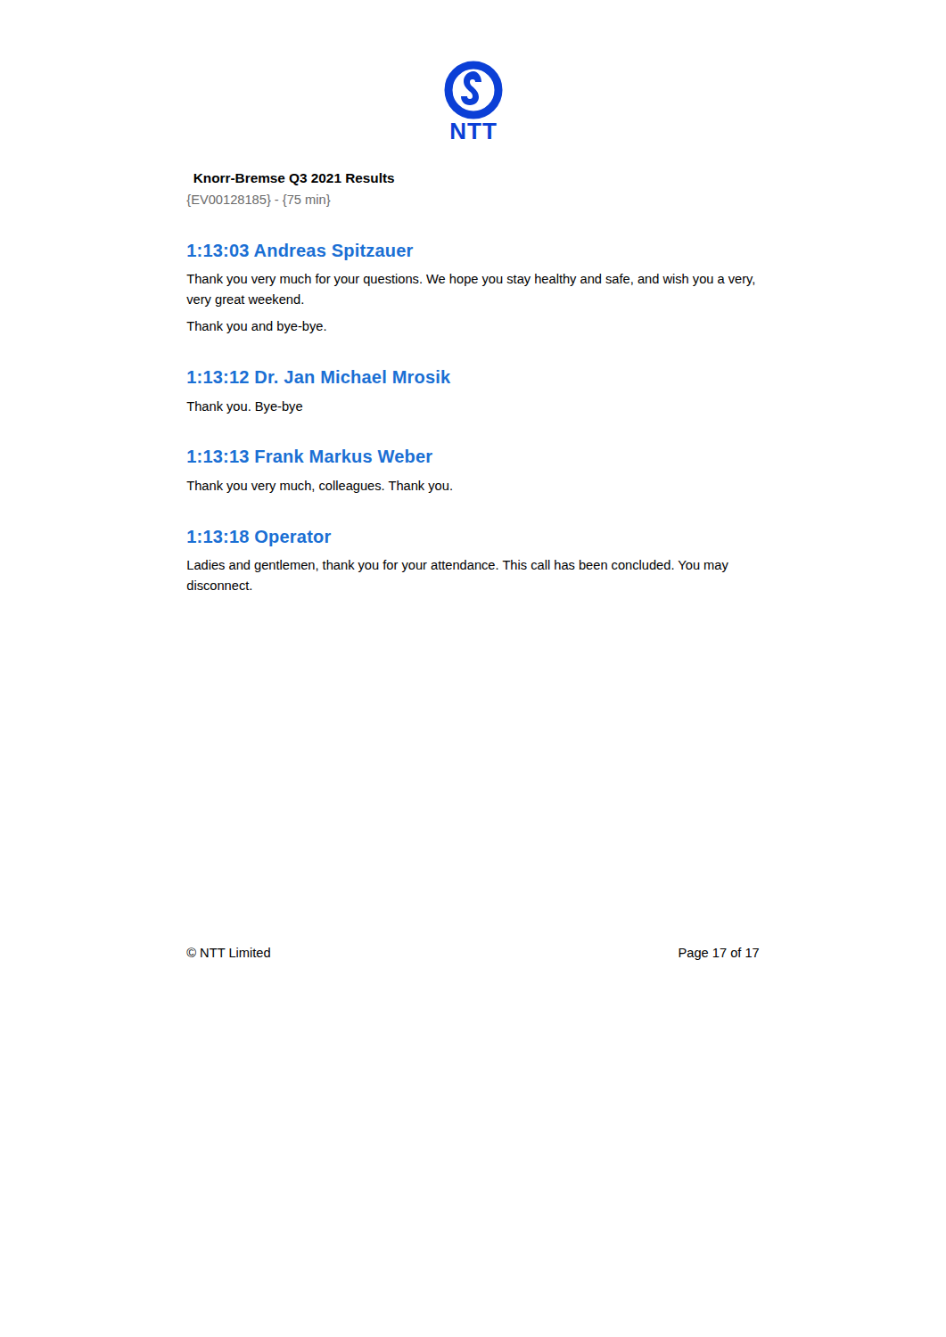NTT
Knorr-Bremse Q3 2021 Results
{EV00128185} - {75 min}
1:13:03 Andreas Spitzauer
Thank you very much for your questions. We hope you stay healthy and safe, and wish you a very, very great weekend.
Thank you and bye-bye.
1:13:12 Dr. Jan Michael Mrosik
Thank you. Bye-bye
1:13:13 Frank Markus Weber
Thank you very much, colleagues. Thank you.
1:13:18 Operator
Ladies and gentlemen, thank you for your attendance. This call has been concluded. You may disconnect.
© NTT Limited
Page 17 of 17